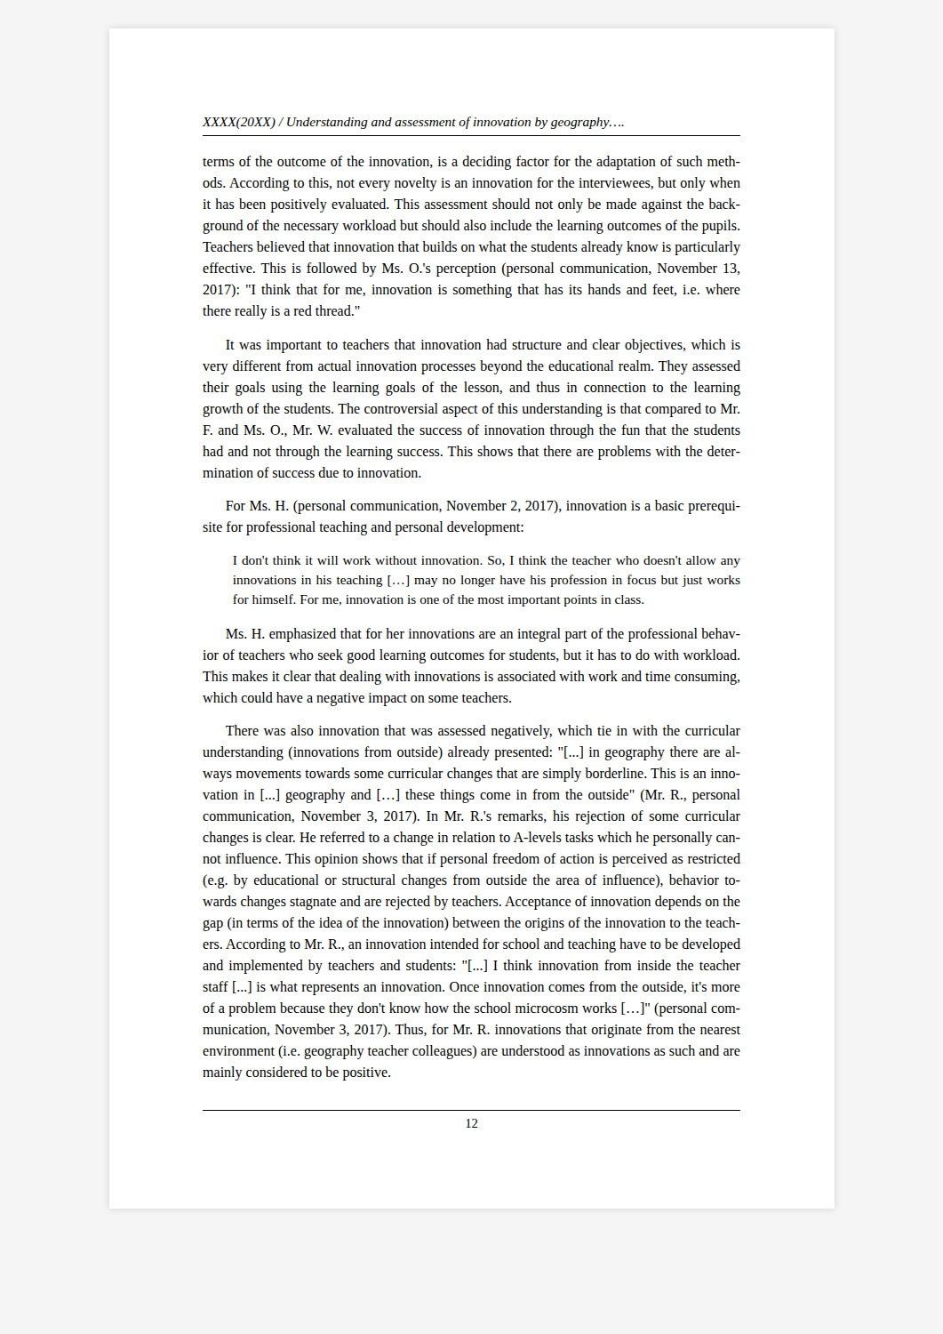XXXX(20XX) / Understanding and assessment of innovation by geography….
terms of the outcome of the innovation, is a deciding factor for the adaptation of such methods. According to this, not every novelty is an innovation for the interviewees, but only when it has been positively evaluated. This assessment should not only be made against the background of the necessary workload but should also include the learning outcomes of the pupils. Teachers believed that innovation that builds on what the students already know is particularly effective. This is followed by Ms. O.'s perception (personal communication, November 13, 2017): "I think that for me, innovation is something that has its hands and feet, i.e. where there really is a red thread."
It was important to teachers that innovation had structure and clear objectives, which is very different from actual innovation processes beyond the educational realm. They assessed their goals using the learning goals of the lesson, and thus in connection to the learning growth of the students. The controversial aspect of this understanding is that compared to Mr. F. and Ms. O., Mr. W. evaluated the success of innovation through the fun that the students had and not through the learning success. This shows that there are problems with the determination of success due to innovation.
For Ms. H. (personal communication, November 2, 2017), innovation is a basic prerequisite for professional teaching and personal development:
I don't think it will work without innovation. So, I think the teacher who doesn't allow any innovations in his teaching […] may no longer have his profession in focus but just works for himself. For me, innovation is one of the most important points in class.
Ms. H. emphasized that for her innovations are an integral part of the professional behavior of teachers who seek good learning outcomes for students, but it has to do with workload. This makes it clear that dealing with innovations is associated with work and time consuming, which could have a negative impact on some teachers.
There was also innovation that was assessed negatively, which tie in with the curricular understanding (innovations from outside) already presented: "[...] in geography there are always movements towards some curricular changes that are simply borderline. This is an innovation in [...] geography and […] these things come in from the outside" (Mr. R., personal communication, November 3, 2017). In Mr. R.'s remarks, his rejection of some curricular changes is clear. He referred to a change in relation to A-levels tasks which he personally cannot influence. This opinion shows that if personal freedom of action is perceived as restricted (e.g. by educational or structural changes from outside the area of influence), behavior towards changes stagnate and are rejected by teachers. Acceptance of innovation depends on the gap (in terms of the idea of the innovation) between the origins of the innovation to the teachers. According to Mr. R., an innovation intended for school and teaching have to be developed and implemented by teachers and students: "[...] I think innovation from inside the teacher staff [...] is what represents an innovation. Once innovation comes from the outside, it's more of a problem because they don't know how the school microcosm works […]" (personal communication, November 3, 2017). Thus, for Mr. R. innovations that originate from the nearest environment (i.e. geography teacher colleagues) are understood as innovations as such and are mainly considered to be positive.
12